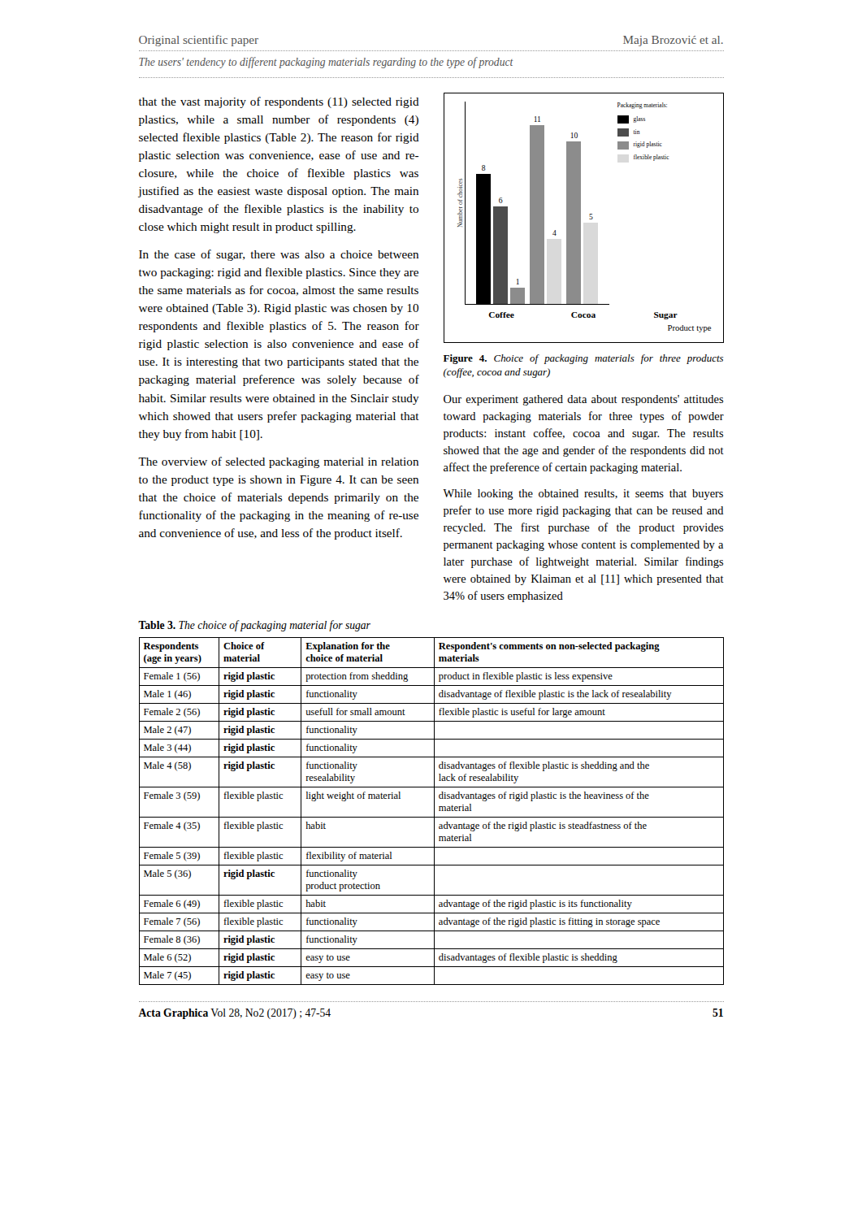Original scientific paper
Maja Brozović et al.
The users' tendency to different packaging materials regarding to the type of product
that the vast majority of respondents (11) selected rigid plastics, while a small number of respondents (4) selected flexible plastics (Table 2). The reason for rigid plastic selection was convenience, ease of use and re-closure, while the choice of flexible plastics was justified as the easiest waste disposal option. The main disadvantage of the flexible plastics is the inability to close which might result in product spilling.
In the case of sugar, there was also a choice between two packaging: rigid and flexible plastics. Since they are the same materials as for cocoa, almost the same results were obtained (Table 3). Rigid plastic was chosen by 10 respondents and flexible plastics of 5. The reason for rigid plastic selection is also convenience and ease of use. It is interesting that two participants stated that the packaging material preference was solely because of habit. Similar results were obtained in the Sinclair study which showed that users prefer packaging material that they buy from habit [10].
The overview of selected packaging material in relation to the product type is shown in Figure 4. It can be seen that the choice of materials depends primarily on the functionality of the packaging in the meaning of re-use and convenience of use, and less of the product itself.
Number of choices
8
6
1
11
4
10
5
Packaging materials:
glass
tin
rigid plastic
flexible plastic
Coffee
Cocoa
Sugar
Product type
Figure 4. Choice of packaging materials for three products (coffee, cocoa and sugar)
Our experiment gathered data about respondents' attitudes toward packaging materials for three types of powder products: instant coffee, cocoa and sugar. The results showed that the age and gender of the respondents did not affect the preference of certain packaging material.
While looking the obtained results, it seems that buyers prefer to use more rigid packaging that can be reused and recycled. The first purchase of the product provides permanent packaging whose content is complemented by a later purchase of lightweight material. Similar findings were obtained by Klaiman et al [11] which presented that 34% of users emphasized
Table 3. The choice of packaging material for sugar
| Respondents (age in years) | Choice of material | Explanation for the choice of material | Respondent's comments on non-selected packaging materials |
| --- | --- | --- | --- |
| Female 1 (56) | rigid plastic | protection from shedding | product in flexible plastic is less expensive |
| Male 1 (46) | rigid plastic | functionality | disadvantage of flexible plastic is the lack of resealability |
| Female 2 (56) | rigid plastic | usefull for small amount | flexible plastic is useful for large amount |
| Male 2 (47) | rigid plastic | functionality | |
| Male 3 (44) | rigid plastic | functionality | |
| Male 4 (58) | rigid plastic | functionality resealability | disadvantages of flexible plastic is shedding and the lack of resealability |
| Female 3 (59) | flexible plastic | light weight of material | disadvantages of rigid plastic is the heaviness of the material |
| Female 4 (35) | flexible plastic | habit | advantage of the rigid plastic is steadfastness of the material |
| Female 5 (39) | flexible plastic | flexibility of material | |
| Male 5 (36) | rigid plastic | functionality product protection | |
| Female 6 (49) | flexible plastic | habit | advantage of the rigid plastic is its functionality |
| Female 7 (56) | flexible plastic | functionality | advantage of the rigid plastic is fitting in storage space |
| Female 8 (36) | rigid plastic | functionality | |
| Male 6 (52) | rigid plastic | easy to use | disadvantages of flexible plastic is shedding |
| Male 7 (45) | rigid plastic | easy to use | |
Acta Graphica Vol 28, No2 (2017) ; 47-54
51